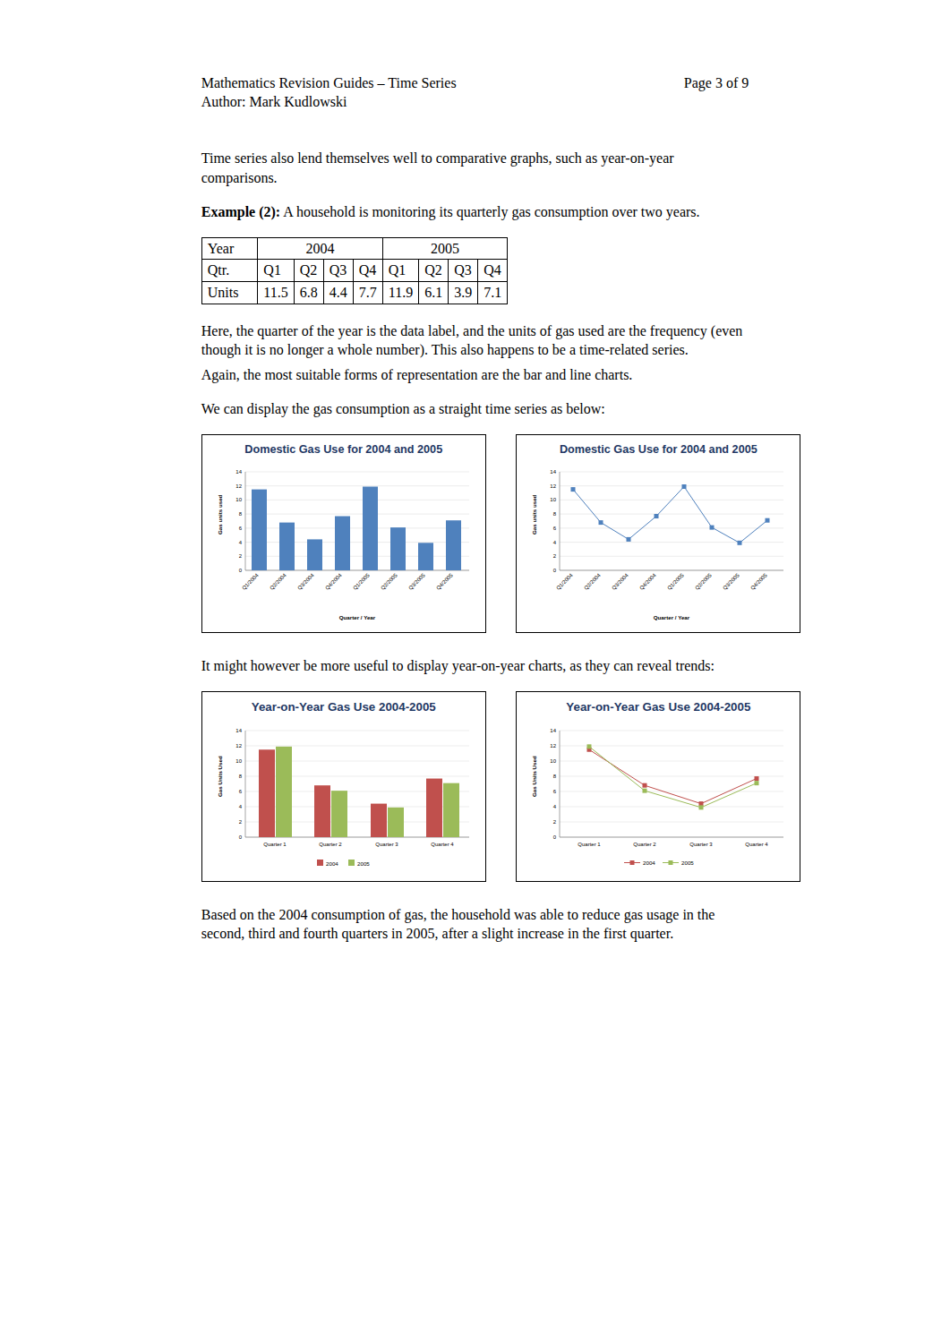Mathematics Revision Guides – Time Series
Author: Mark Kudlowski
Page 3 of 9
Time series also lend themselves well to comparative graphs, such as year-on-year comparisons.
Example (2): A household is monitoring its quarterly gas consumption over two years.
| Year | 2004 | 2005 |
| Qtr. | Q1 | Q2 | Q3 | Q4 | Q1 | Q2 | Q3 | Q4 |
| Units | 11.5 | 6.8 | 4.4 | 7.7 | 11.9 | 6.1 | 3.9 | 7.1 |
Here, the quarter of the year is the data label, and the units of gas used are the frequency (even though it is no longer a whole number). This also happens to be a time-related series.
Again, the most suitable forms of representation are the bar and line charts.
We can display the gas consumption as a straight time series as below:
Domestic Gas Use for 2004 and 2005
0 2 4 6 8 10 12 14 Gas units used Q1/2004 Q2/2004 Q3/2004 Q4/2004 Q1/2005 Q2/2005 Q3/2005 Q4/2005 Quarter / Year
Domestic Gas Use for 2004 and 2005
0 2 4 6 8 10 12 14 Gas units used Q1/2004 Q2/2004 Q3/2004 Q4/2004 Q1/2005 Q2/2005 Q3/2005 Q4/2005 Quarter / Year
It might however be more useful to display year-on-year charts, as they can reveal trends:
Year-on-Year Gas Use 2004-2005
0 2 4 6 8 10 12 14 Gas Units Used Quarter 1 Quarter 2 Quarter 3 Quarter 4 2004 2005
Year-on-Year Gas Use 2004-2005
0 2 4 6 8 10 12 14 Gas Units Used Quarter 1 Quarter 2 Quarter 3 Quarter 4 2004 2005
Based on the 2004 consumption of gas, the household was able to reduce gas usage in the second, third and fourth quarters in 2005, after a slight increase in the first quarter.